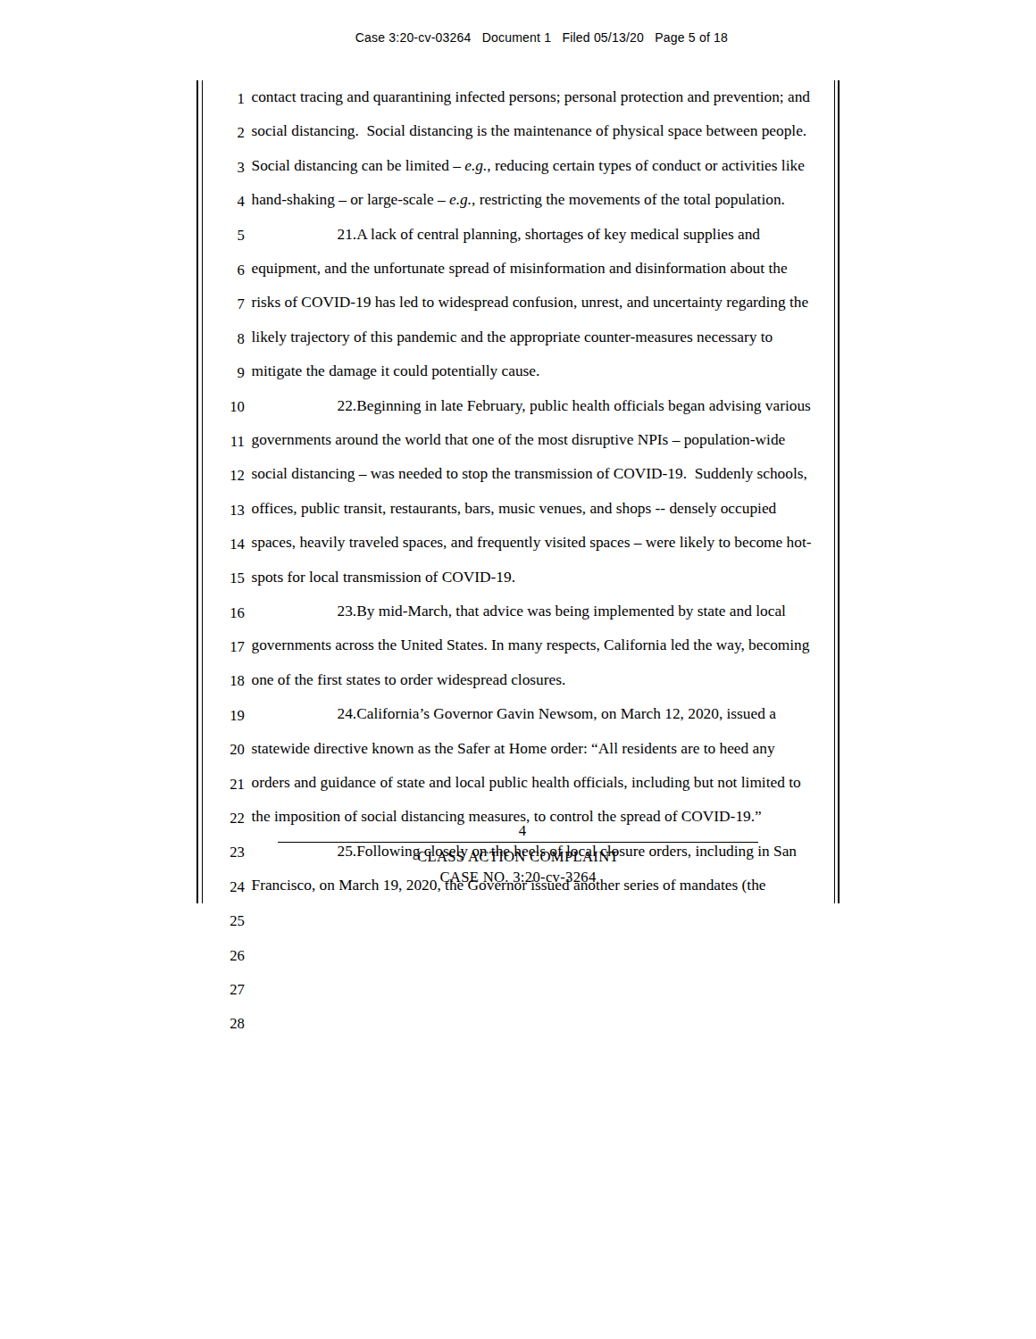Case 3:20-cv-03264 Document 1 Filed 05/13/20 Page 5 of 18
1
2
3
4
5
6
7
8
9
10
11
12
13
14
15
16
17
18
19
20
21
22
23
24
25
26
27
28
contact tracing and quarantining infected persons; personal protection and prevention; and social distancing. Social distancing is the maintenance of physical space between people. Social distancing can be limited – e.g., reducing certain types of conduct or activities like hand-shaking – or large-scale – e.g., restricting the movements of the total population.
21. A lack of central planning, shortages of key medical supplies and equipment, and the unfortunate spread of misinformation and disinformation about the risks of COVID-19 has led to widespread confusion, unrest, and uncertainty regarding the likely trajectory of this pandemic and the appropriate counter-measures necessary to mitigate the damage it could potentially cause.
22. Beginning in late February, public health officials began advising various governments around the world that one of the most disruptive NPIs – population-wide social distancing – was needed to stop the transmission of COVID-19. Suddenly schools, offices, public transit, restaurants, bars, music venues, and shops -- densely occupied spaces, heavily traveled spaces, and frequently visited spaces – were likely to become hot-spots for local transmission of COVID-19.
23. By mid-March, that advice was being implemented by state and local governments across the United States. In many respects, California led the way, becoming one of the first states to order widespread closures.
24. California’s Governor Gavin Newsom, on March 12, 2020, issued a statewide directive known as the Safer at Home order: “All residents are to heed any orders and guidance of state and local public health officials, including but not limited to the imposition of social distancing measures, to control the spread of COVID-19.”
25. Following closely on the heels of local closure orders, including in San Francisco, on March 19, 2020, the Governor issued another series of mandates (the
4
CLASS ACTION COMPLAINT
CASE NO. 3:20-cv-3264